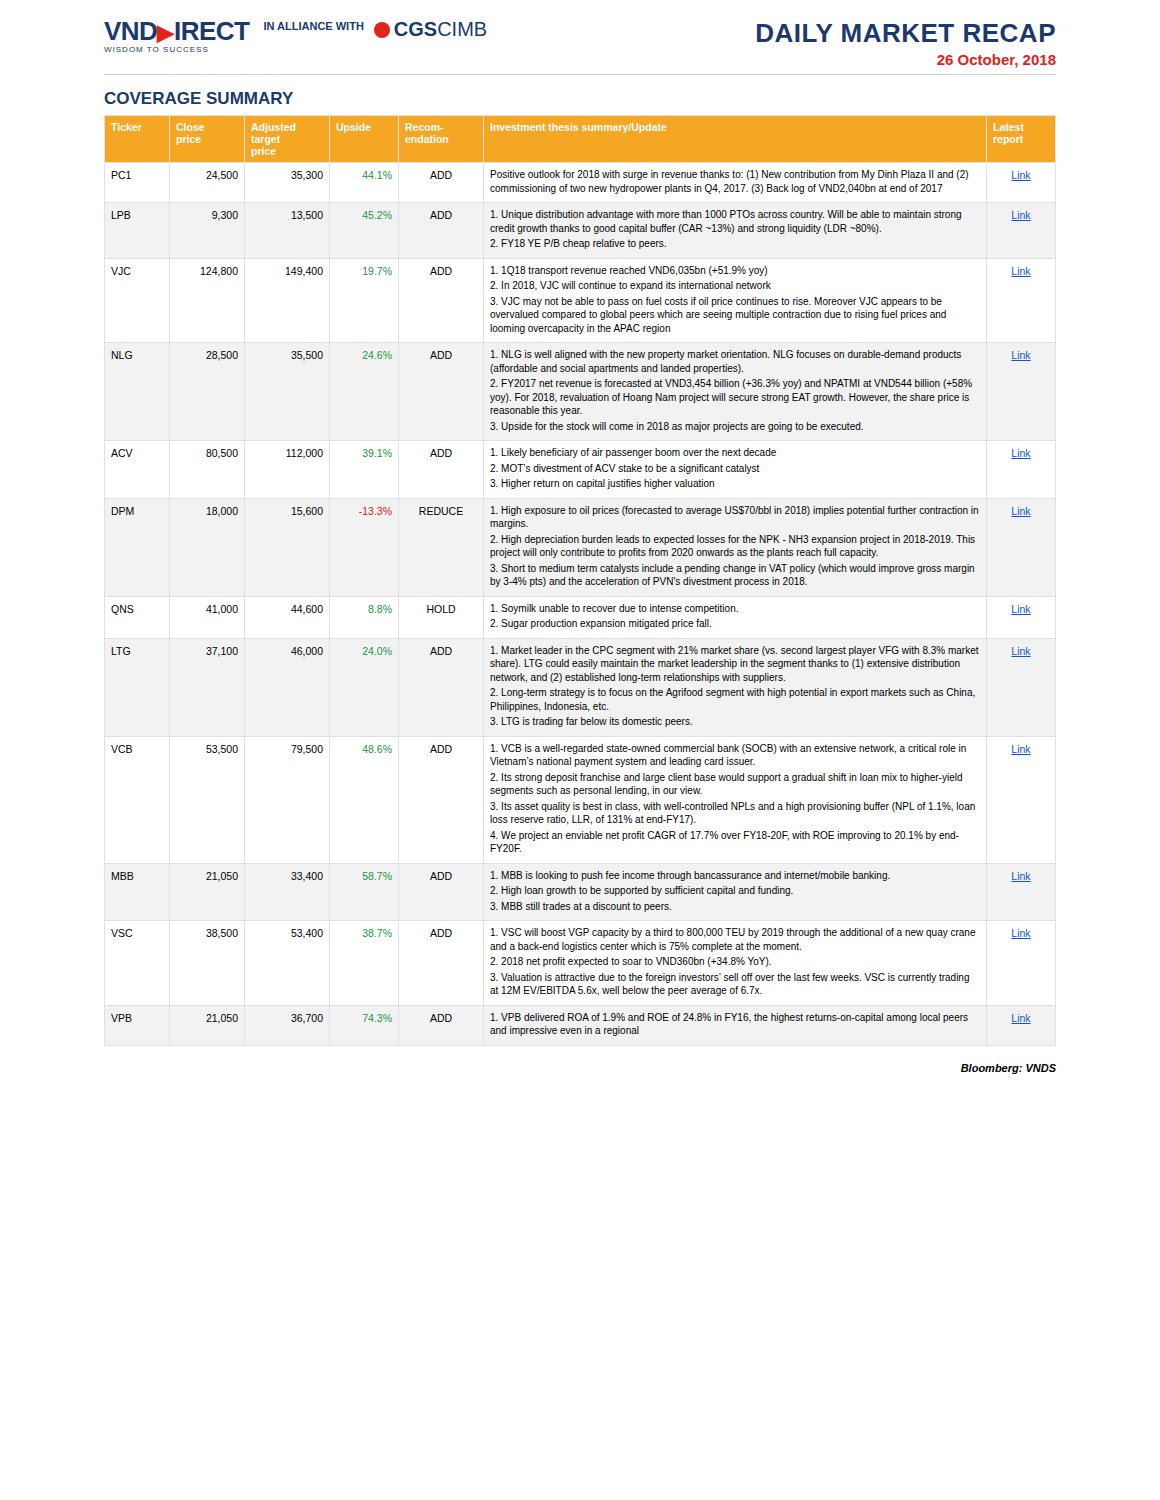VND▶IRECT
WISDOM TO SUCCESS
IN ALLIANCE WITH
CGSCIMB
DAILY MARKET RECAP
26 October, 2018
COVERAGE SUMMARY
| Ticker | Close price | Adjusted target price | Upside | Recom- endation | Investment thesis summary/Update | Latest report |
| --- | --- | --- | --- | --- | --- | --- |
| PC1 | 24,500 | 35,300 | 44.1% | ADD | Positive outlook for 2018 with surge in revenue thanks to: (1) New contribution from My Dinh Plaza II and (2) commissioning of two new hydropower plants in Q4, 2017. (3) Back log of VND2,040bn at end of 2017 | Link |
| LPB | 9,300 | 13,500 | 45.2% | ADD | 1. Unique distribution advantage with more than 1000 PTOs across country. Will be able to maintain strong credit growth thanks to good capital buffer (CAR ~13%) and strong liquidity (LDR ~80%). 2. FY18 YE P/B cheap relative to peers. | Link |
| VJC | 124,800 | 149,400 | 19.7% | ADD | 1. 1Q18 transport revenue reached VND6,035bn (+51.9% yoy) 2. In 2018, VJC will continue to expand its international network 3. VJC may not be able to pass on fuel costs if oil price continues to rise. Moreover VJC appears to be overvalued compared to global peers which are seeing multiple contraction due to rising fuel prices and looming overcapacity in the APAC region | Link |
| NLG | 28,500 | 35,500 | 24.6% | ADD | 1. NLG is well aligned with the new property market orientation. NLG focuses on durable-demand products (affordable and social apartments and landed properties). 2. FY2017 net revenue is forecasted at VND3,454 billion (+36.3% yoy) and NPATMI at VND544 billion (+58% yoy). For 2018, revaluation of Hoang Nam project will secure strong EAT growth. However, the share price is reasonable this year. 3. Upside for the stock will come in 2018 as major projects are going to be executed. | Link |
| ACV | 80,500 | 112,000 | 39.1% | ADD | 1. Likely beneficiary of air passenger boom over the next decade 2. MOT’s divestment of ACV stake to be a significant catalyst 3. Higher return on capital justifies higher valuation | Link |
| DPM | 18,000 | 15,600 | -13.3% | REDUCE | 1. High exposure to oil prices (forecasted to average US$70/bbl in 2018) implies potential further contraction in margins. 2. High depreciation burden leads to expected losses for the NPK - NH3 expansion project in 2018-2019. This project will only contribute to profits from 2020 onwards as the plants reach full capacity. 3. Short to medium term catalysts include a pending change in VAT policy (which would improve gross margin by 3-4% pts) and the acceleration of PVN's divestment process in 2018. | Link |
| QNS | 41,000 | 44,600 | 8.8% | HOLD | 1. Soymilk unable to recover due to intense competition. 2. Sugar production expansion mitigated price fall. | Link |
| LTG | 37,100 | 46,000 | 24.0% | ADD | 1. Market leader in the CPC segment with 21% market share (vs. second largest player VFG with 8.3% market share). LTG could easily maintain the market leadership in the segment thanks to (1) extensive distribution network, and (2) established long-term relationships with suppliers. 2. Long-term strategy is to focus on the Agrifood segment with high potential in export markets such as China, Philippines, Indonesia, etc. 3. LTG is trading far below its domestic peers. | Link |
| VCB | 53,500 | 79,500 | 48.6% | ADD | 1. VCB is a well-regarded state-owned commercial bank (SOCB) with an extensive network, a critical role in Vietnam’s national payment system and leading card issuer. 2. Its strong deposit franchise and large client base would support a gradual shift in loan mix to higher-yield segments such as personal lending, in our view. 3. Its asset quality is best in class, with well-controlled NPLs and a high provisioning buffer (NPL of 1.1%, loan loss reserve ratio, LLR, of 131% at end-FY17). 4. We project an enviable net profit CAGR of 17.7% over FY18-20F, with ROE improving to 20.1% by end-FY20F. | Link |
| MBB | 21,050 | 33,400 | 58.7% | ADD | 1. MBB is looking to push fee income through bancassurance and internet/mobile banking. 2. High loan growth to be supported by sufficient capital and funding. 3. MBB still trades at a discount to peers. | Link |
| VSC | 38,500 | 53,400 | 38.7% | ADD | 1. VSC will boost VGP capacity by a third to 800,000 TEU by 2019 through the additional of a new quay crane and a back-end logistics center which is 75% complete at the moment. 2. 2018 net profit expected to soar to VND360bn (+34.8% YoY). 3. Valuation is attractive due to the foreign investors’ sell off over the last few weeks. VSC is currently trading at 12M EV/EBITDA 5.6x, well below the peer average of 6.7x. | Link |
| VPB | 21,050 | 36,700 | 74.3% | ADD | 1. VPB delivered ROA of 1.9% and ROE of 24.8% in FY16, the highest returns-on-capital among local peers and impressive even in a regional | Link |
Bloomberg: VNDS